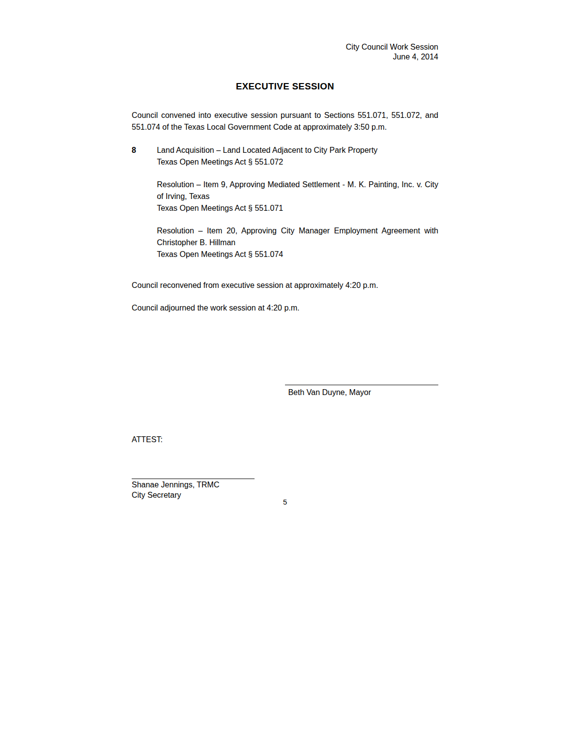City Council Work Session
June 4, 2014
EXECUTIVE SESSION
Council convened into executive session pursuant to Sections 551.071, 551.072, and 551.074 of the Texas Local Government Code at approximately 3:50 p.m.
8
Land Acquisition – Land Located Adjacent to City Park Property
Texas Open Meetings Act § 551.072
Resolution – Item 9, Approving Mediated Settlement - M. K. Painting, Inc. v. City of Irving, Texas
Texas Open Meetings Act § 551.071
Resolution – Item 20, Approving City Manager Employment Agreement with Christopher B. Hillman
Texas Open Meetings Act § 551.074
Council reconvened from executive session at approximately 4:20 p.m.
Council adjourned the work session at 4:20 p.m.
Beth Van Duyne, Mayor
ATTEST:
Shanae Jennings, TRMC
City Secretary
5